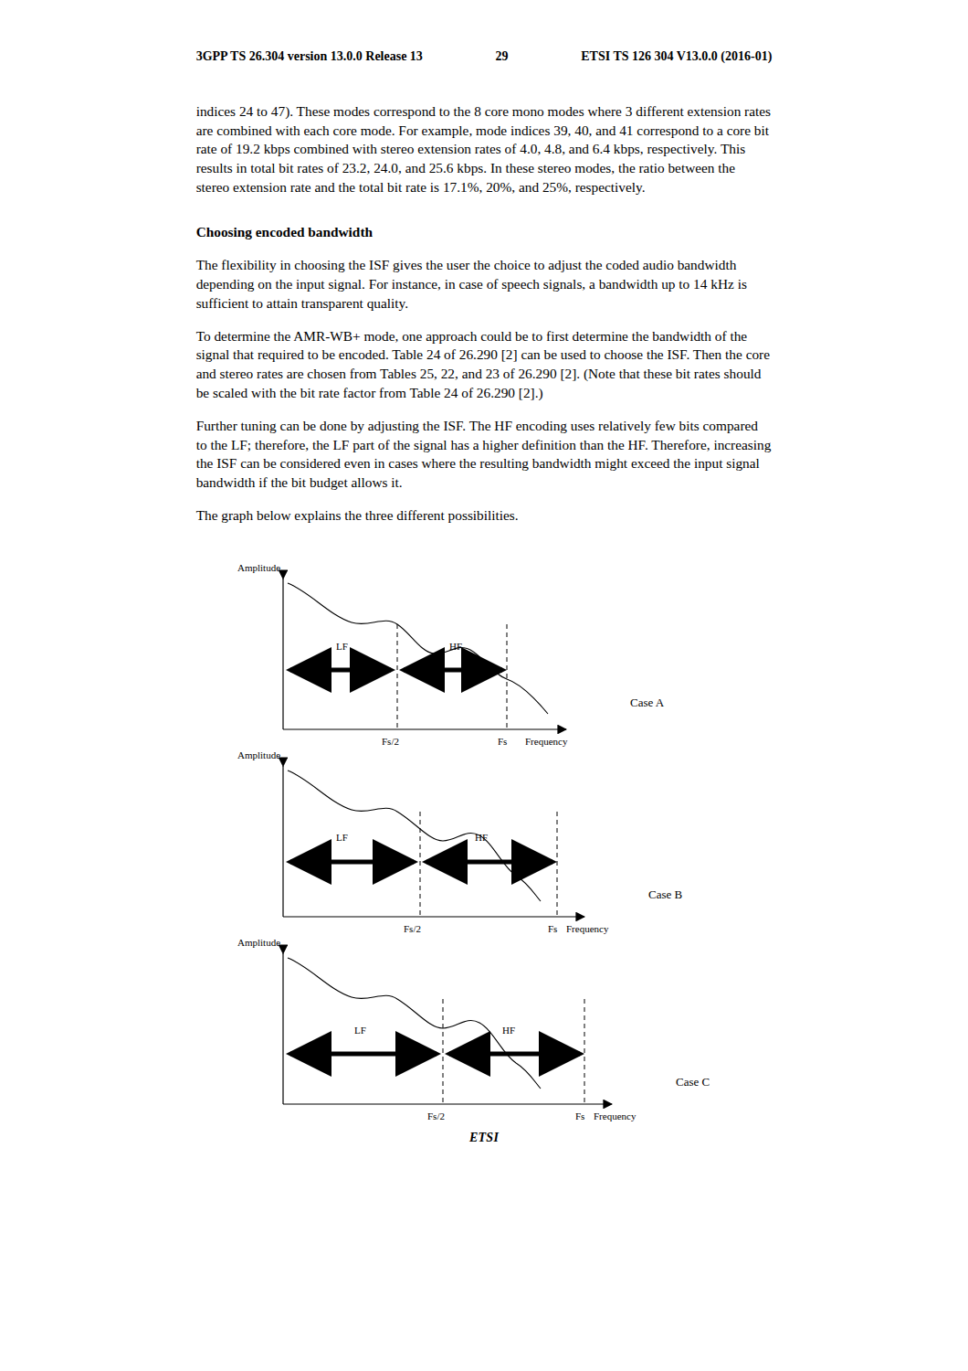3GPP TS 26.304 version 13.0.0 Release 13
29
ETSI TS 126 304 V13.0.0 (2016-01)
indices 24 to 47). These modes correspond to the 8 core mono modes where 3 different extension rates are combined with each core mode. For example, mode indices 39, 40, and 41 correspond to a core bit rate of 19.2 kbps combined with stereo extension rates of 4.0, 4.8, and 6.4 kbps, respectively. This results in total bit rates of 23.2, 24.0, and 25.6 kbps. In these stereo modes, the ratio between the stereo extension rate and the total bit rate is 17.1%, 20%, and 25%, respectively.
Choosing encoded bandwidth
The flexibility in choosing the ISF gives the user the choice to adjust the coded audio bandwidth depending on the input signal. For instance, in case of speech signals, a bandwidth up to 14 kHz is sufficient to attain transparent quality.
To determine the AMR-WB+ mode, one approach could be to first determine the bandwidth of the signal that required to be encoded. Table 24 of 26.290 [2] can be used to choose the ISF. Then the core and stereo rates are chosen from Tables 25, 22, and 23 of 26.290 [2]. (Note that these bit rates should be scaled with the bit rate factor from Table 24 of 26.290 [2].)
Further tuning can be done by adjusting the ISF. The HF encoding uses relatively few bits compared to the LF; therefore, the LF part of the signal has a higher definition than the HF. Therefore, increasing the ISF can be considered even in cases where the resulting bandwidth might exceed the input signal bandwidth if the bit budget allows it.
The graph below explains the three different possibilities.
Amplitude LF HF Fs/2 Fs Frequency Case A Amplitude LF HF Fs/2 Fs Frequency Case B Amplitude LF HF Fs/2 Fs Frequency Case C
ETSI